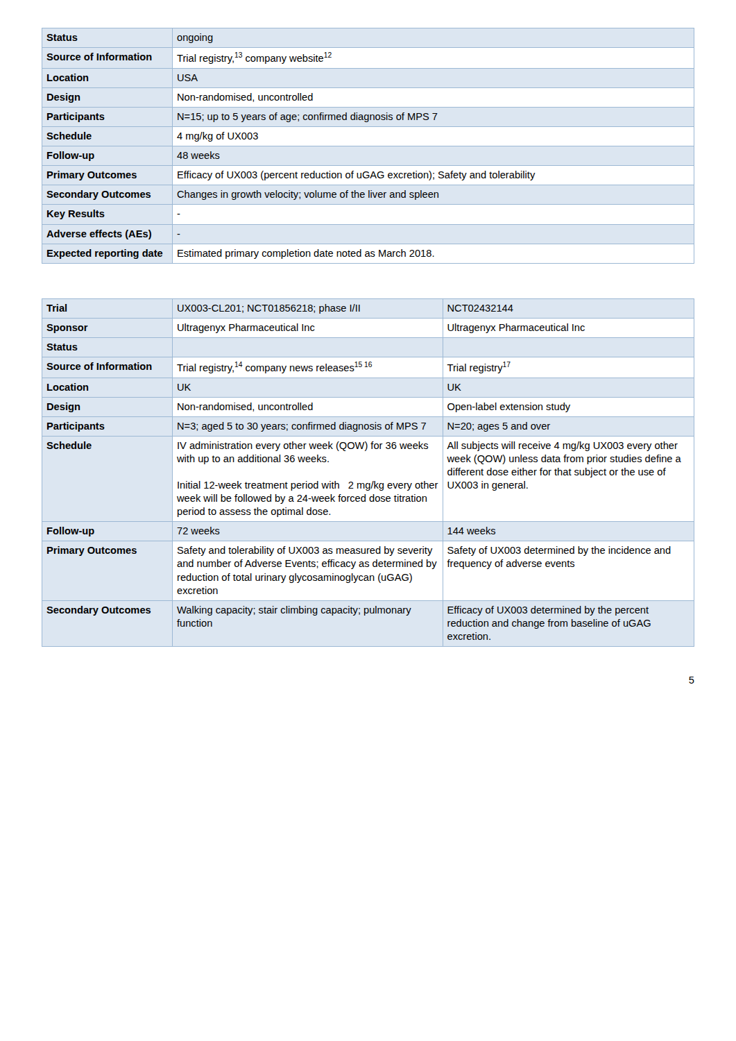| Status | ongoing |
| Source of Information | Trial registry, 13 company website 12 |
| Location | USA |
| Design | Non-randomised, uncontrolled |
| Participants | N=15; up to 5 years of age; confirmed diagnosis of MPS 7 |
| Schedule | 4 mg/kg of UX003 |
| Follow-up | 48 weeks |
| Primary Outcomes | Efficacy of UX003 (percent reduction of uGAG excretion); Safety and tolerability |
| Secondary Outcomes | Changes in growth velocity; volume of the liver and spleen |
| Key Results | - |
| Adverse effects (AEs) | - |
| Expected reporting date | Estimated primary completion date noted as March 2018. |
| Trial | UX003-CL201; NCT01856218; phase I/II | NCT02432144 |
| Sponsor | Ultragenyx Pharmaceutical Inc | Ultragenyx Pharmaceutical Inc |
| Status | | |
| Source of Information | Trial registry, 14 company news releases 15 16 | Trial registry 17 |
| Location | UK | UK |
| Design | Non-randomised, uncontrolled | Open-label extension study |
| Participants | N=3; aged 5 to 30 years; confirmed diagnosis of MPS 7 | N=20; ages 5 and over |
| Schedule | IV administration every other week (QOW) for 36 weeks with up to an additional 36 weeks. Initial 12-week treatment period with 2 mg/kg every other week will be followed by a 24-week forced dose titration period to assess the optimal dose. | All subjects will receive 4 mg/kg UX003 every other week (QOW) unless data from prior studies define a different dose either for that subject or the use of UX003 in general. |
| Follow-up | 72 weeks | 144 weeks |
| Primary Outcomes | Safety and tolerability of UX003 as measured by severity and number of Adverse Events; efficacy as determined by reduction of total urinary glycosaminoglycan (uGAG) excretion | Safety of UX003 determined by the incidence and frequency of adverse events |
| Secondary Outcomes | Walking capacity; stair climbing capacity; pulmonary function | Efficacy of UX003 determined by the percent reduction and change from baseline of uGAG excretion. |
5